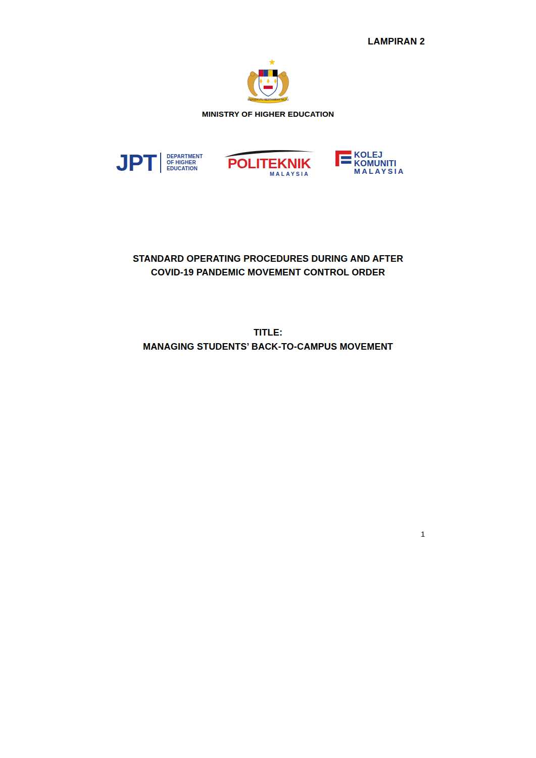LAMPIRAN 2
BERSEKUTU BERTAMBAH MUTU
MINISTRY OF HIGHER EDUCATION
JPT DEPARTMENT
OF HIGHER
EDUCATION
POLITEKNIK
MALAYSIA
KOLEJ KOMUNITI MALAYSIA
STANDARD OPERATING PROCEDURES DURING AND AFTER
COVID-19 PANDEMIC MOVEMENT CONTROL ORDER
TITLE:
MANAGING STUDENTS’ BACK-TO-CAMPUS MOVEMENT
1